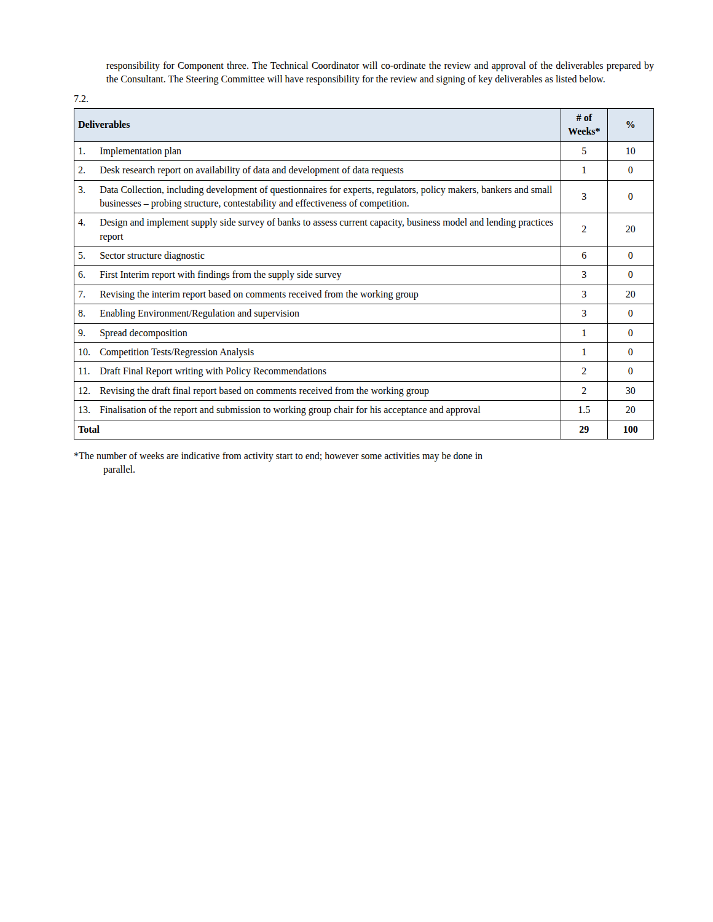responsibility for Component three. The Technical Coordinator will co-ordinate the review and approval of the deliverables prepared by the Consultant. The Steering Committee will have responsibility for the review and signing of key deliverables as listed below.
7.2.
| Deliverables | # of Weeks* | % |
| --- | --- | --- |
| 1. Implementation plan | 5 | 10 |
| 2. Desk research report on availability of data and development of data requests | 1 | 0 |
| 3. Data Collection, including development of questionnaires for experts, regulators, policy makers, bankers and small businesses – probing structure, contestability and effectiveness of competition. | 3 | 0 |
| 4. Design and implement supply side survey of banks to assess current capacity, business model and lending practices report | 2 | 20 |
| 5. Sector structure diagnostic | 6 | 0 |
| 6. First Interim report with findings from the supply side survey | 3 | 0 |
| 7. Revising the interim report based on comments received from the working group | 3 | 20 |
| 8. Enabling Environment/Regulation and supervision | 3 | 0 |
| 9. Spread decomposition | 1 | 0 |
| 10. Competition Tests/Regression Analysis | 1 | 0 |
| 11. Draft Final Report writing with Policy Recommendations | 2 | 0 |
| 12. Revising the draft final report based on comments received from the working group | 2 | 30 |
| 13. Finalisation of the report and submission to working group chair for his acceptance and approval | 1.5 | 20 |
| Total | 29 | 100 |
*The number of weeks are indicative from activity start to end; however some activities may be done in parallel.